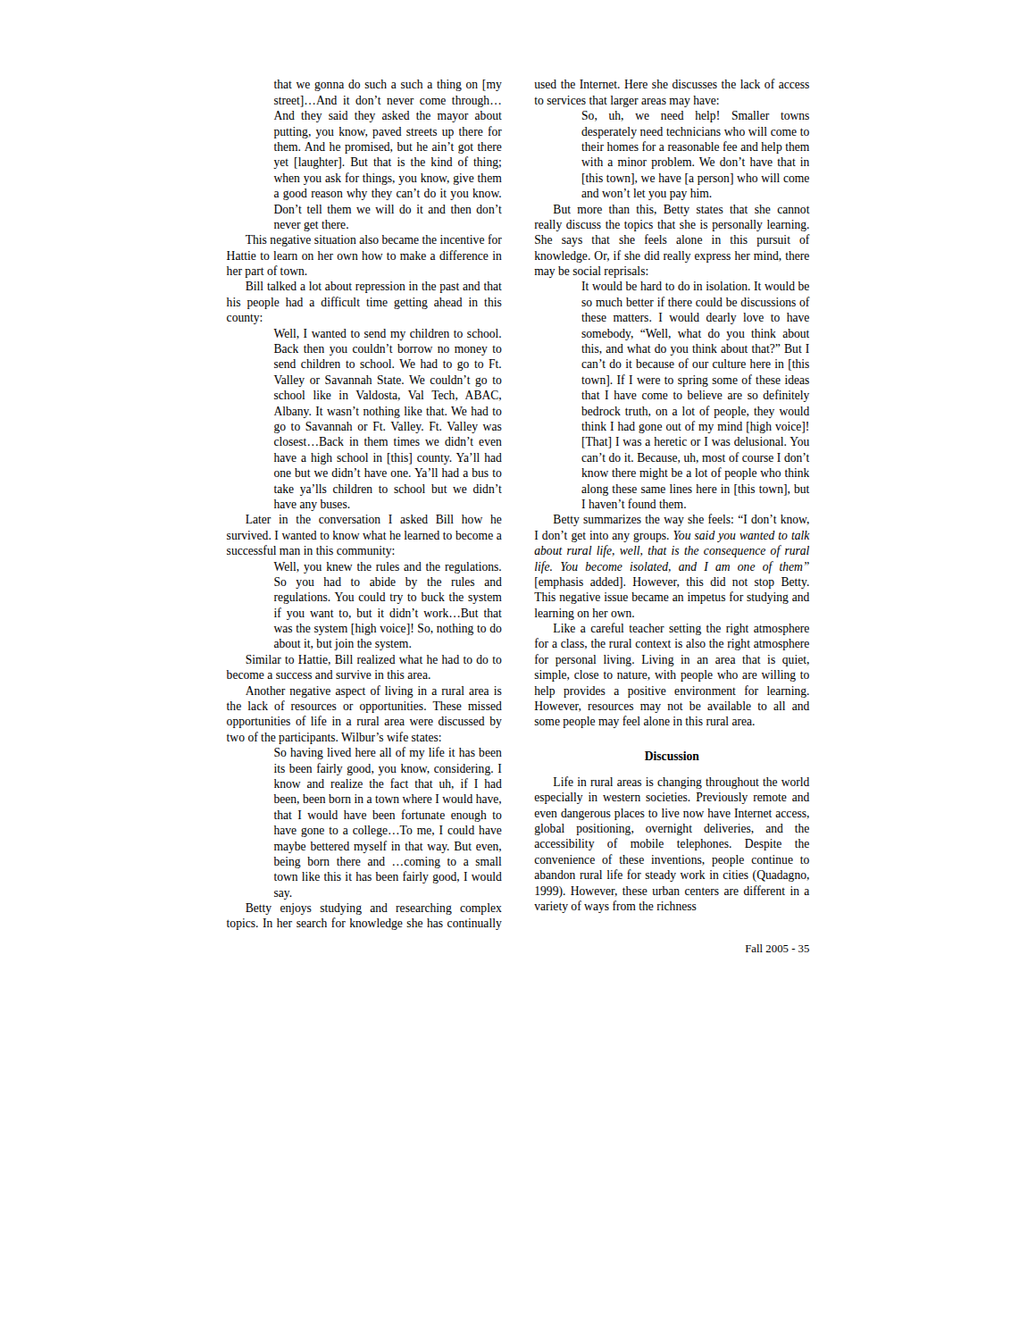that we gonna do such a such a thing on [my street]…And it don’t never come through…And they said they asked the mayor about putting, you know, paved streets up there for them. And he promised, but he ain’t got there yet [laughter]. But that is the kind of thing; when you ask for things, you know, give them a good reason why they can’t do it you know. Don’t tell them we will do it and then don’t never get there.
This negative situation also became the incentive for Hattie to learn on her own how to make a difference in her part of town.
Bill talked a lot about repression in the past and that his people had a difficult time getting ahead in this county:
Well, I wanted to send my children to school. Back then you couldn’t borrow no money to send children to school. We had to go to Ft. Valley or Savannah State. We couldn’t go to school like in Valdosta, Val Tech, ABAC, Albany. It wasn’t nothing like that. We had to go to Savannah or Ft. Valley. Ft. Valley was closest…Back in them times we didn’t even have a high school in [this] county. Ya’ll had one but we didn’t have one. Ya’ll had a bus to take ya’lls children to school but we didn’t have any buses.
Later in the conversation I asked Bill how he survived. I wanted to know what he learned to become a successful man in this community:
Well, you knew the rules and the regulations. So you had to abide by the rules and regulations. You could try to buck the system if you want to, but it didn’t work…But that was the system [high voice]! So, nothing to do about it, but join the system.
Similar to Hattie, Bill realized what he had to do to become a success and survive in this area.
Another negative aspect of living in a rural area is the lack of resources or opportunities. These missed opportunities of life in a rural area were discussed by two of the participants. Wilbur’s wife states:
So having lived here all of my life it has been its been fairly good, you know, considering. I know and realize the fact that uh, if I had been, been born in a town where I would have, that I would have been fortunate enough to have gone to a college…To me, I could have maybe bettered myself in that way. But even, being born there and …coming to a small town like this it has been fairly good, I would say.
Betty enjoys studying and researching complex topics. In her search for knowledge she has continually used the Internet. Here she discusses the lack of access to services that larger areas may have:
So, uh, we need help! Smaller towns desperately need technicians who will come to their homes for a reasonable fee and help them with a minor problem. We don’t have that in [this town], we have [a person] who will come and won’t let you pay him.
But more than this, Betty states that she cannot really discuss the topics that she is personally learning. She says that she feels alone in this pursuit of knowledge. Or, if she did really express her mind, there may be social reprisals:
It would be hard to do in isolation. It would be so much better if there could be discussions of these matters. I would dearly love to have somebody, “Well, what do you think about this, and what do you think about that?” But I can’t do it because of our culture here in [this town]. If I were to spring some of these ideas that I have come to believe are so definitely bedrock truth, on a lot of people, they would think I had gone out of my mind [high voice]! [That] I was a heretic or I was delusional. You can’t do it. Because, uh, most of course I don’t know there might be a lot of people who think along these same lines here in [this town], but I haven’t found them.
Betty summarizes the way she feels: “I don’t know, I don’t get into any groups. You said you wanted to talk about rural life, well, that is the consequence of rural life. You become isolated, and I am one of them” [emphasis added]. However, this did not stop Betty. This negative issue became an impetus for studying and learning on her own.
Like a careful teacher setting the right atmosphere for a class, the rural context is also the right atmosphere for personal living. Living in an area that is quiet, simple, close to nature, with people who are willing to help provides a positive environment for learning. However, resources may not be available to all and some people may feel alone in this rural area.
Discussion
Life in rural areas is changing throughout the world especially in western societies. Previously remote and even dangerous places to live now have Internet access, global positioning, overnight deliveries, and the accessibility of mobile telephones. Despite the convenience of these inventions, people continue to abandon rural life for steady work in cities (Quadagno, 1999). However, these urban centers are different in a variety of ways from the richness
Fall 2005 - 35